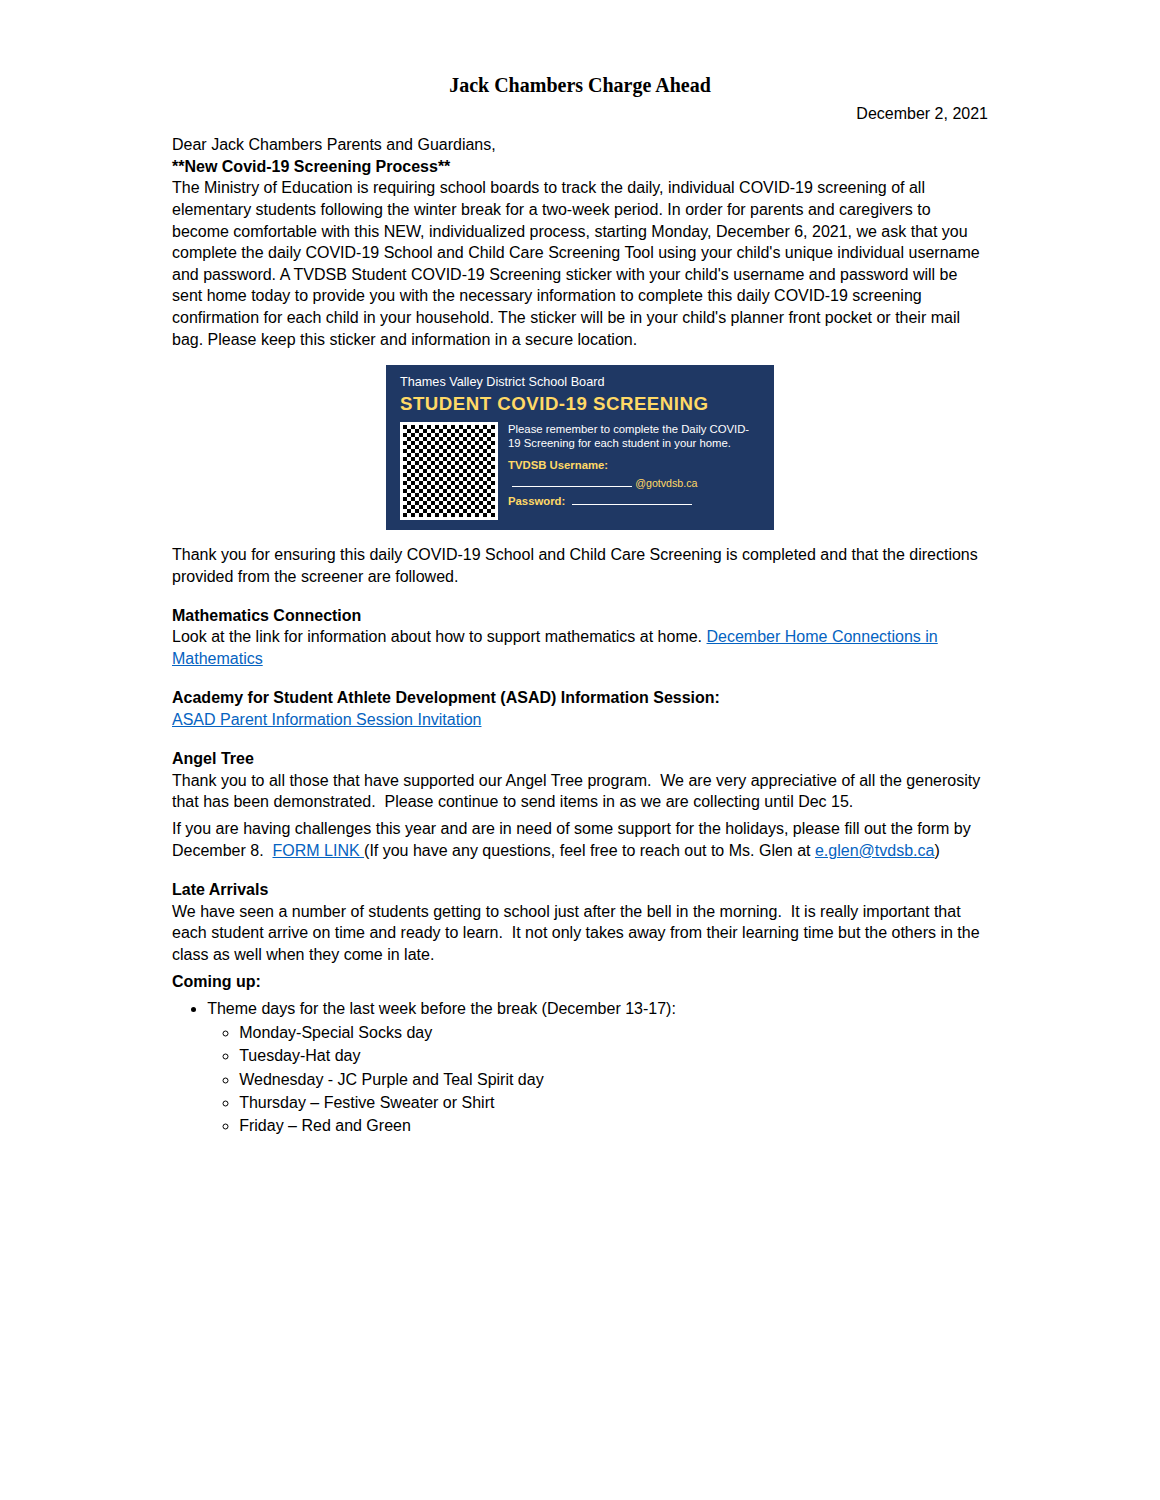Jack Chambers Charge Ahead
December 2, 2021
Dear Jack Chambers Parents and Guardians,
**New Covid-19 Screening Process**
The Ministry of Education is requiring school boards to track the daily, individual COVID-19 screening of all elementary students following the winter break for a two-week period. In order for parents and caregivers to become comfortable with this NEW, individualized process, starting Monday, December 6, 2021, we ask that you complete the daily COVID-19 School and Child Care Screening Tool using your child's unique individual username and password. A TVDSB Student COVID-19 Screening sticker with your child's username and password will be sent home today to provide you with the necessary information to complete this daily COVID-19 screening confirmation for each child in your household. The sticker will be in your child's planner front pocket or their mail bag. Please keep this sticker and information in a secure location.
Thames Valley District School Board
STUDENT COVID-19 SCREENING
Please remember to complete the Daily COVID-19 Screening for each student in your home.
TVDSB Username:
@gotvdsb.ca
Password:
Thank you for ensuring this daily COVID-19 School and Child Care Screening is completed and that the directions provided from the screener are followed.
Mathematics Connection
Look at the link for information about how to support mathematics at home. December Home Connections in Mathematics
Academy for Student Athlete Development (ASAD) Information Session:
ASAD Parent Information Session Invitation
Angel Tree
Thank you to all those that have supported our Angel Tree program. We are very appreciative of all the generosity that has been demonstrated. Please continue to send items in as we are collecting until Dec 15.
If you are having challenges this year and are in need of some support for the holidays, please fill out the form by December 8. FORM LINK (If you have any questions, feel free to reach out to Ms. Glen at e.glen@tvdsb.ca)
Late Arrivals
We have seen a number of students getting to school just after the bell in the morning. It is really important that each student arrive on time and ready to learn. It not only takes away from their learning time but the others in the class as well when they come in late.
Coming up:
Theme days for the last week before the break (December 13-17):
Monday-Special Socks day
Tuesday-Hat day
Wednesday - JC Purple and Teal Spirit day
Thursday – Festive Sweater or Shirt
Friday – Red and Green